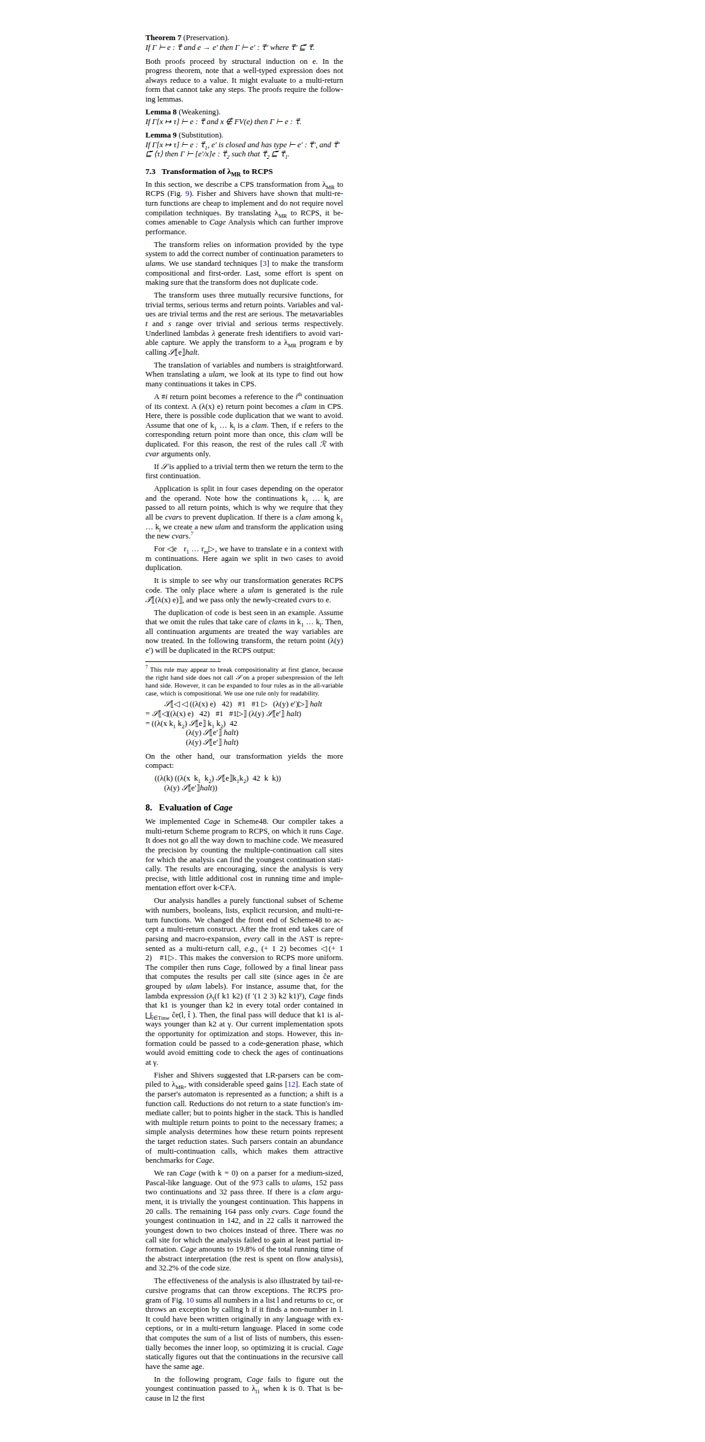Theorem 7 (Preservation).
If Γ ⊢ e : τ⃗ and e → e′ then Γ ⊢ e′ : τ⃗′ where τ⃗′ ⊑⃗ τ⃗.
Both proofs proceed by structural induction on e. In the progress theorem, note that a well-typed expression does not always reduce to a value. It might evaluate to a multi-return form that cannot take any steps. The proofs require the following lemmas.
Lemma 8 (Weakening).
If Γ[x ↦ τ] ⊢ e : τ⃗ and x ∉ FV(e) then Γ ⊢ e : τ⃗.
Lemma 9 (Substitution).
If Γ[x ↦ τ] ⊢ e : τ⃗1, e′ is closed and has type ⊢ e′ : τ⃗′, and τ⃗′ ⊑⃗ ⟨τ⟩ then Γ ⊢ [e′/x]e : τ⃗2 such that τ⃗2 ⊑⃗ τ⃗1.
7.3 Transformation of λMR to RCPS
In this section, we describe a CPS transformation from λMR to RCPS (Fig. 9). Fisher and Shivers have shown that multi-return functions are cheap to implement and do not require novel compilation techniques. By translating λMR to RCPS, it becomes amenable to Cage Analysis which can further improve performance.
The transform relies on information provided by the type system to add the correct number of continuation parameters to ulams. We use standard techniques [3] to make the transform compositional and first-order. Last, some effort is spent on making sure that the transform does not duplicate code.
The transform uses three mutually recursive functions, for trivial terms, serious terms and return points. Variables and values are trivial terms and the rest are serious. The metavariables t and s range over trivial and serious terms respectively. Underlined lambdas λ generate fresh identifiers to avoid variable capture. We apply the transform to a λMR program e by calling 𝒮⟦e⟧halt.
The translation of variables and numbers is straightforward. When translating a ulam, we look at its type to find out how many continuations it takes in CPS.
A #i return point becomes a reference to the ith continuation of its context. A (λ(x) e) return point becomes a clam in CPS. Here, there is possible code duplication that we want to avoid. Assume that one of k1 … kl is a clam. Then, if e refers to the corresponding return point more than once, this clam will be duplicated. For this reason, the rest of the rules call ℛ with cvar arguments only.
If 𝒮 is applied to a trivial term then we return the term to the first continuation.
Application is split in four cases depending on the operator and the operand. Note how the continuations k1 … kl are passed to all return points, which is why we require that they all be cvars to prevent duplication. If there is a clam among k1 … kl we create a new ulam and transform the application using the new cvars.7
For ◁e r1 … rm▷, we have to translate e in a context with m continuations. Here again we split in two cases to avoid duplication.
It is simple to see why our transformation generates RCPS code. The only place where a ulam is generated is the rule 𝒯⟦(λ(x) e)⟧, and we pass only the newly-created cvars to e.
The duplication of code is best seen in an example. Assume that we omit the rules that take care of clams in k1 … kl. Then, all continuation arguments are treated the way variables are now treated. In the following transform, the return point (λ(y) e′) will be duplicated in the RCPS output:
7 This rule may appear to break compositionality at first glance, because the right hand side does not call 𝒮 on a proper subexpression of the left hand side. However, it can be expanded to four rules as in the all-variable case, which is compositional. We use one rule only for readability.
𝒮⟦◁ ◁ ((λ(x) e) 42) #1 #1 ▷ (λ(y) e′)▷⟧ halt
= 𝒮⟦◁((λ(x) e) 42) #1 #1▷⟧ (λ(y) 𝒮⟦e′⟧ halt)
= ((λ(x k1 k2) 𝒮⟦e⟧ k1 k2) 42
(λ(y) 𝒮⟦e′⟧ halt)
(λ(y) 𝒮⟦e′⟧ halt)
On the other hand, our transformation yields the more compact:
((λ(k) ((λ(x k1 k2) 𝒮⟦e⟧k1k2) 42 k k))
(λ(y) 𝒮⟦e′⟧halt))
8. Evaluation of Cage
We implemented Cage in Scheme48. Our compiler takes a multi-return Scheme program to RCPS, on which it runs Cage. It does not go all the way down to machine code. We measured the precision by counting the multiple-continuation call sites for which the analysis can find the youngest continuation statically. The results are encouraging, since the analysis is very precise, with little additional cost in running time and implementation effort over k-CFA.
Our analysis handles a purely functional subset of Scheme with numbers, booleans, lists, explicit recursion, and multi-return functions. We changed the front end of Scheme48 to accept a multi-return construct. After the front end takes care of parsing and macro-expansion, every call in the AST is represented as a multi-return call, e.g., (+ 1 2) becomes ◁(+ 1 2) #1▷. This makes the conversion to RCPS more uniform. The compiler then runs Cage, followed by a final linear pass that computes the results per call site (since ages in ĉe are grouped by ulam labels). For instance, assume that, for the lambda expression (λl(f k1 k2) (f ′(1 2 3) k2 k1)γ), Cage finds that k1 is younger than k2 in every total order contained in ⨆t̂∈Time ĉe(l, t̂ ). Then, the final pass will deduce that k1 is always younger than k2 at γ. Our current implementation spots the opportunity for optimization and stops. However, this information could be passed to a code-generation phase, which would avoid emitting code to check the ages of continuations at γ.
Fisher and Shivers suggested that LR-parsers can be compiled to λMR, with considerable speed gains [12]. Each state of the parser's automaton is represented as a function; a shift is a function call. Reductions do not return to a state function's immediate caller; but to points higher in the stack. This is handled with multiple return points to point to the necessary frames; a simple analysis determines how these return points represent the target reduction states. Such parsers contain an abundance of multi-continuation calls, which makes them attractive benchmarks for Cage.
We ran Cage (with k = 0) on a parser for a medium-sized, Pascal-like language. Out of the 973 calls to ulams, 152 pass two continuations and 32 pass three. If there is a clam argument, it is trivially the youngest continuation. This happens in 20 calls. The remaining 164 pass only cvars. Cage found the youngest continuation in 142, and in 22 calls it narrowed the youngest down to two choices instead of three. There was no call site for which the analysis failed to gain at least partial information. Cage amounts to 19.8% of the total running time of the abstract interpretation (the rest is spent on flow analysis), and 32.2% of the code size.
The effectiveness of the analysis is also illustrated by tail-recursive programs that can throw exceptions. The RCPS program of Fig. 10 sums all numbers in a list l and returns to cc, or throws an exception by calling h if it finds a non-number in l. It could have been written originally in any language with exceptions, or in a multi-return language. Placed in some code that computes the sum of a list of lists of numbers, this essentially becomes the inner loop, so optimizing it is crucial. Cage statically figures out that the continuations in the recursive call have the same age.
In the following program, Cage fails to figure out the youngest continuation passed to λl1 when k is 0. That is because in l2 the first